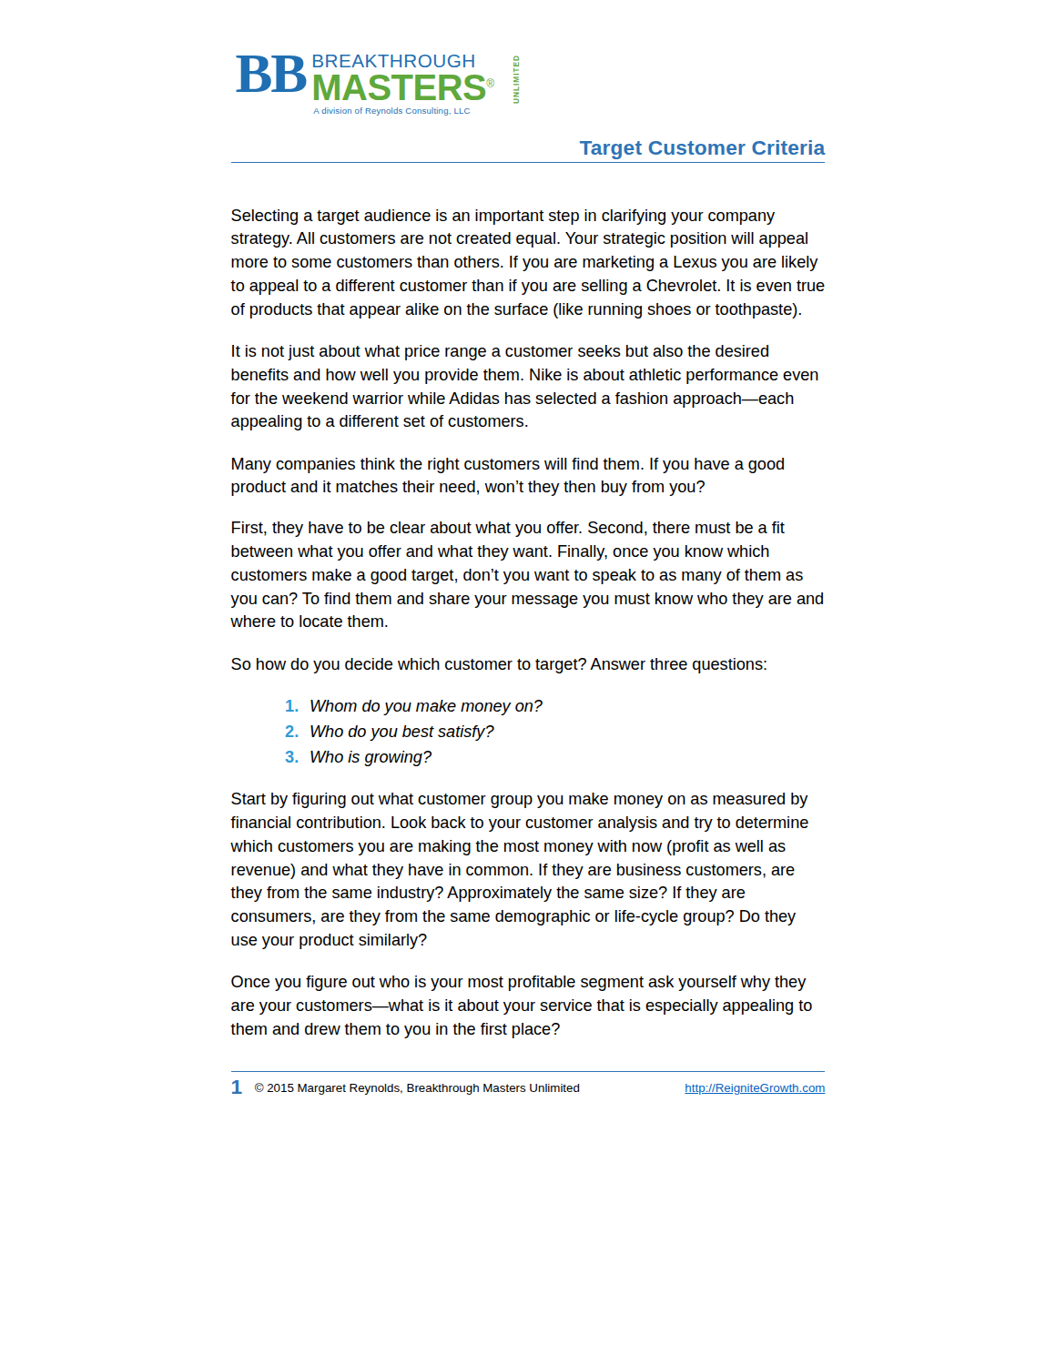BB
BREAKTHROUGH
MASTERS®UNLIMITED
A division of Reynolds Consulting, LLC
Target Customer Criteria
Selecting a target audience is an important step in clarifying your company strategy. All customers are not created equal. Your strategic position will appeal more to some customers than others. If you are marketing a Lexus you are likely to appeal to a different customer than if you are selling a Chevrolet. It is even true of products that appear alike on the surface (like running shoes or toothpaste).
It is not just about what price range a customer seeks but also the desired benefits and how well you provide them. Nike is about athletic performance even for the weekend warrior while Adidas has selected a fashion approach—each appealing to a different set of customers.
Many companies think the right customers will find them. If you have a good product and it matches their need, won’t they then buy from you?
First, they have to be clear about what you offer. Second, there must be a fit between what you offer and what they want. Finally, once you know which customers make a good target, don’t you want to speak to as many of them as you can? To find them and share your message you must know who they are and where to locate them.
So how do you decide which customer to target? Answer three questions:
Whom do you make money on?
Who do you best satisfy?
Who is growing?
Start by figuring out what customer group you make money on as measured by financial contribution. Look back to your customer analysis and try to determine which customers you are making the most money with now (profit as well as revenue) and what they have in common. If they are business customers, are they from the same industry? Approximately the same size? If they are consumers, are they from the same demographic or life-cycle group? Do they use your product similarly?
Once you figure out who is your most profitable segment ask yourself why they are your customers—what is it about your service that is especially appealing to them and drew them to you in the first place?
1
© 2015 Margaret Reynolds, Breakthrough Masters Unlimited
http://ReigniteGrowth.com